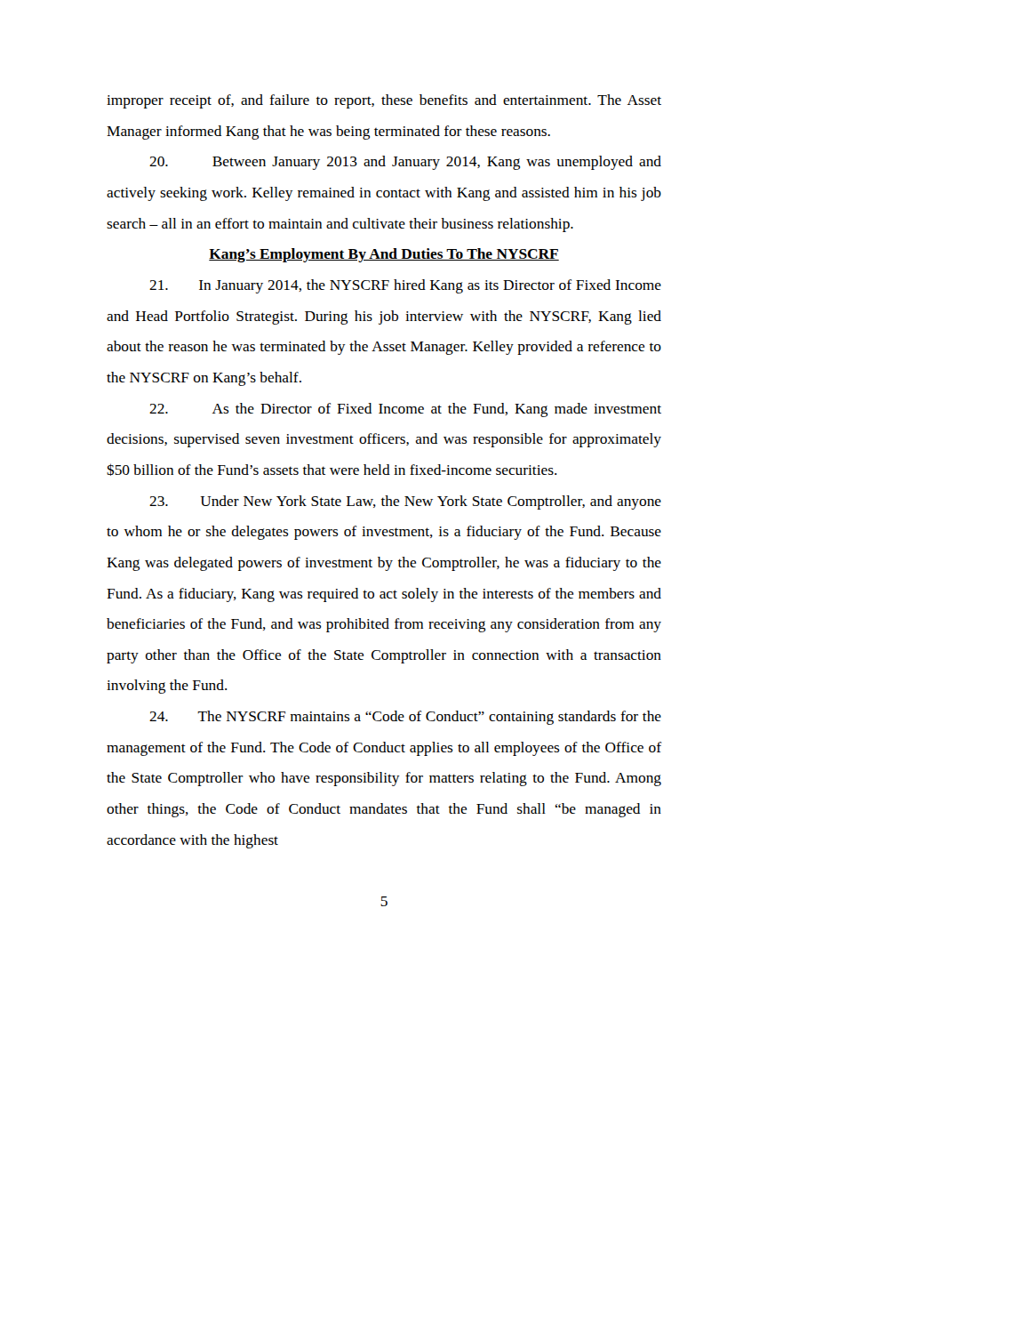improper receipt of, and failure to report, these benefits and entertainment. The Asset Manager informed Kang that he was being terminated for these reasons.
20. Between January 2013 and January 2014, Kang was unemployed and actively seeking work. Kelley remained in contact with Kang and assisted him in his job search – all in an effort to maintain and cultivate their business relationship.
Kang’s Employment By And Duties To The NYSCRF
21. In January 2014, the NYSCRF hired Kang as its Director of Fixed Income and Head Portfolio Strategist. During his job interview with the NYSCRF, Kang lied about the reason he was terminated by the Asset Manager. Kelley provided a reference to the NYSCRF on Kang’s behalf.
22. As the Director of Fixed Income at the Fund, Kang made investment decisions, supervised seven investment officers, and was responsible for approximately $50 billion of the Fund’s assets that were held in fixed-income securities.
23. Under New York State Law, the New York State Comptroller, and anyone to whom he or she delegates powers of investment, is a fiduciary of the Fund. Because Kang was delegated powers of investment by the Comptroller, he was a fiduciary to the Fund. As a fiduciary, Kang was required to act solely in the interests of the members and beneficiaries of the Fund, and was prohibited from receiving any consideration from any party other than the Office of the State Comptroller in connection with a transaction involving the Fund.
24. The NYSCRF maintains a “Code of Conduct” containing standards for the management of the Fund. The Code of Conduct applies to all employees of the Office of the State Comptroller who have responsibility for matters relating to the Fund. Among other things, the Code of Conduct mandates that the Fund shall “be managed in accordance with the highest
5